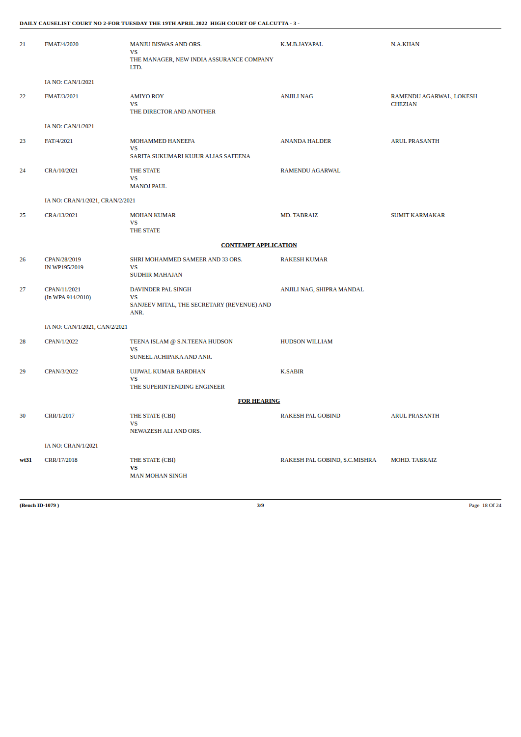DAILY CAUSELIST COURT NO 2-FOR TUESDAY THE 19TH APRIL 2022 HIGH COURT OF CALCUTTA - 3 -
| 21 | FMAT/4/2020 | MANJU BISWAS AND ORS. VS THE MANAGER, NEW INDIA ASSURANCE COMPANY LTD. | K.M.B.JAYAPAL | N.A.KHAN |
| | IA NO: CAN/1/2021 |
| 22 | FMAT/3/2021 | AMIYO ROY VS THE DIRECTOR AND ANOTHER | ANJILI NAG | RAMENDU AGARWAL, LOKESH CHEZIAN |
| | IA NO: CAN/1/2021 |
| 23 | FAT/4/2021 | MOHAMMED HANEEFA VS SARITA SUKUMARI KUJUR ALIAS SAFEENA | ANANDA HALDER | ARUL PRASANTH |
| 24 | CRA/10/2021 | THE STATE VS MANOJ PAUL | RAMENDU AGARWAL | |
| | IA NO: CRAN/1/2021, CRAN/2/2021 |
| 25 | CRA/13/2021 | MOHAN KUMAR VS THE STATE | MD. TABRAIZ | SUMIT KARMAKAR |
| CONTEMPT APPLICATION |
| 26 | CPAN/28/2019 IN WP195/2019 | SHRI MOHAMMED SAMEER AND 33 ORS. VS SUDHIR MAHAJAN | RAKESH KUMAR | |
| 27 | CPAN/11/2021 (In WPA 914/2010) | DAVINDER PAL SINGH VS SANJEEV MITAL, THE SECRETARY (REVENUE) AND ANR. | ANJILI NAG, SHIPRA MANDAL | |
| | IA NO: CAN/1/2021, CAN/2/2021 |
| 28 | CPAN/1/2022 | TEENA ISLAM @ S.N.TEENA HUDSON VS SUNEEL ACHIPAKA AND ANR. | HUDSON WILLIAM | |
| 29 | CPAN/3/2022 | UJJWAL KUMAR BARDHAN VS THE SUPERINTENDING ENGINEER | K.SABIR | |
| FOR HEARING |
| 30 | CRR/1/2017 | THE STATE (CBI) VS NEWAZESH ALI AND ORS. | RAKESH PAL GOBIND | ARUL PRASANTH |
| | IA NO: CRAN/1/2021 |
| wt31 | CRR/17/2018 | THE STATE (CBI) VS MAN MOHAN SINGH | RAKESH PAL GOBIND, S.C.MISHRA | MOHD. TABRAIZ |
(Bench ID-1079 )
3/9
Page 18 Of 24